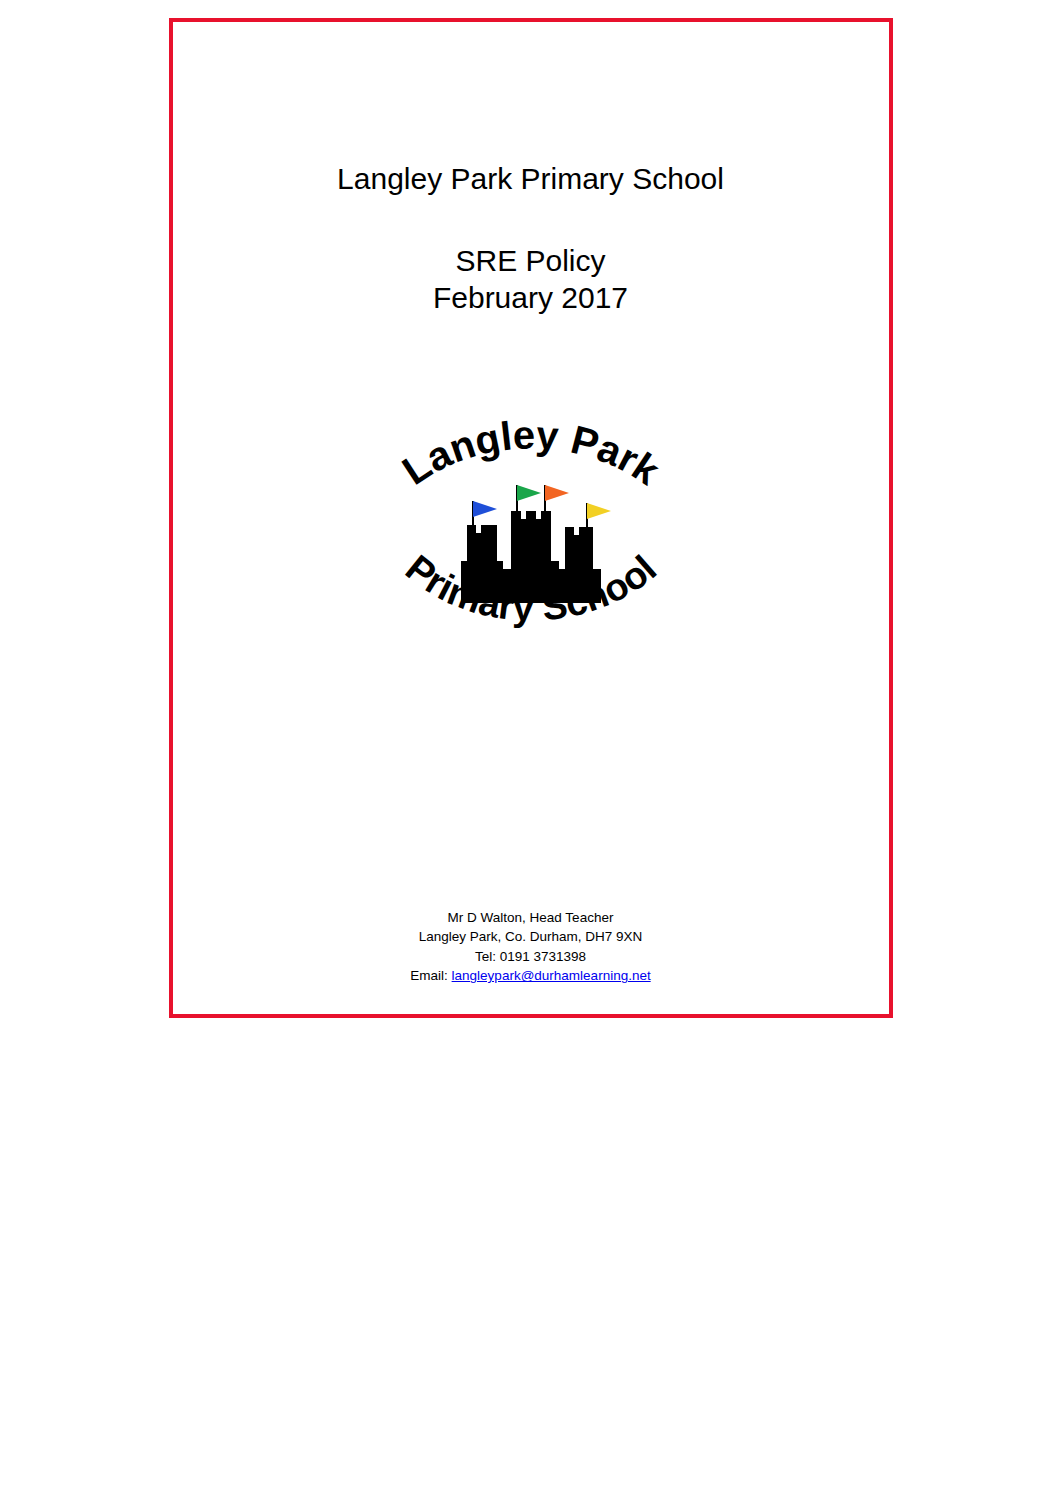Langley Park Primary School
SRE Policy February 2017
Langley Park Primary School
Mr D Walton, Head Teacher
Langley Park, Co. Durham, DH7 9XN
Tel: 0191 3731398
Email: langleypark@durhamlearning.net